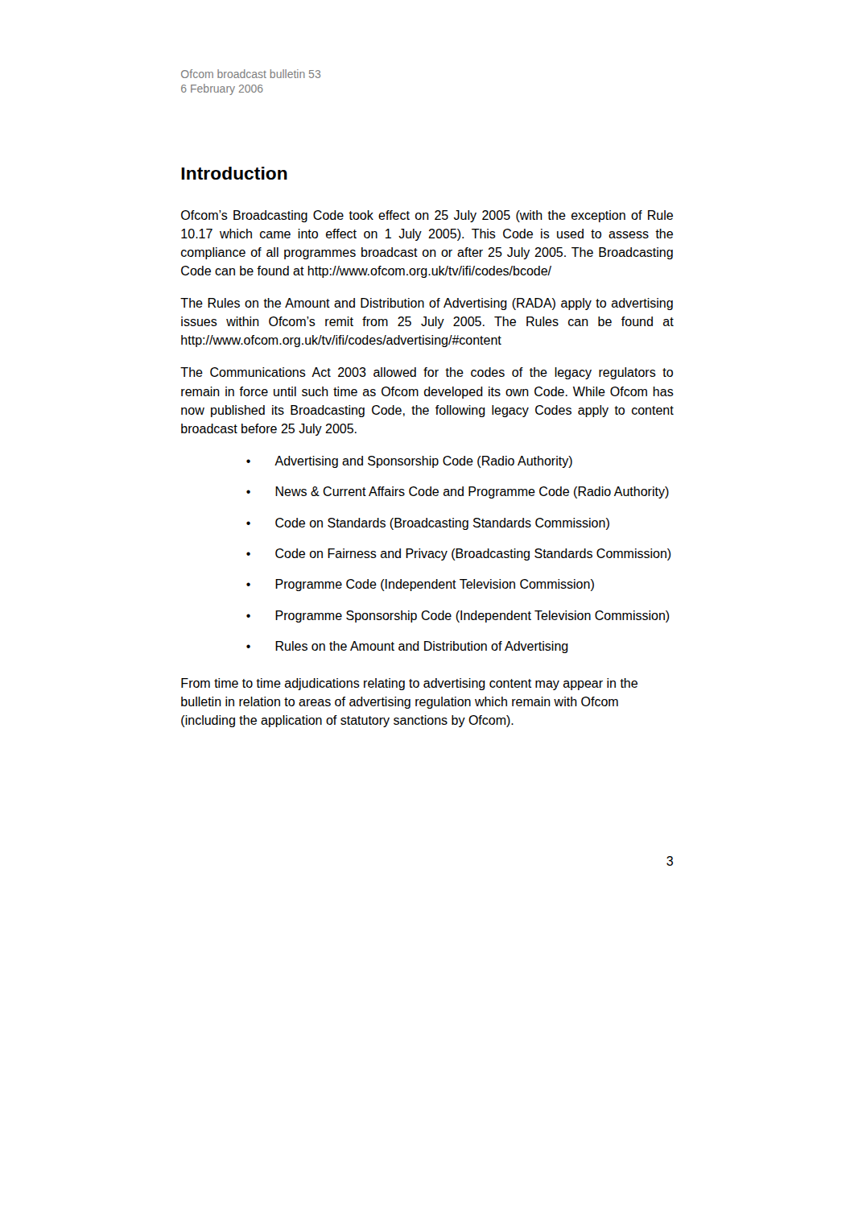Ofcom broadcast bulletin 53
6 February 2006
Introduction
Ofcom’s Broadcasting Code took effect on 25 July 2005 (with the exception of Rule 10.17 which came into effect on 1 July 2005). This Code is used to assess the compliance of all programmes broadcast on or after 25 July 2005. The Broadcasting Code can be found at http://www.ofcom.org.uk/tv/ifi/codes/bcode/
The Rules on the Amount and Distribution of Advertising (RADA) apply to advertising issues within Ofcom’s remit from 25 July 2005. The Rules can be found at http://www.ofcom.org.uk/tv/ifi/codes/advertising/#content
The Communications Act 2003 allowed for the codes of the legacy regulators to remain in force until such time as Ofcom developed its own Code. While Ofcom has now published its Broadcasting Code, the following legacy Codes apply to content broadcast before 25 July 2005.
Advertising and Sponsorship Code (Radio Authority)
News & Current Affairs Code and Programme Code (Radio Authority)
Code on Standards (Broadcasting Standards Commission)
Code on Fairness and Privacy (Broadcasting Standards Commission)
Programme Code (Independent Television Commission)
Programme Sponsorship Code (Independent Television Commission)
Rules on the Amount and Distribution of Advertising
From time to time adjudications relating to advertising content may appear in the bulletin in relation to areas of advertising regulation which remain with Ofcom (including the application of statutory sanctions by Ofcom).
3